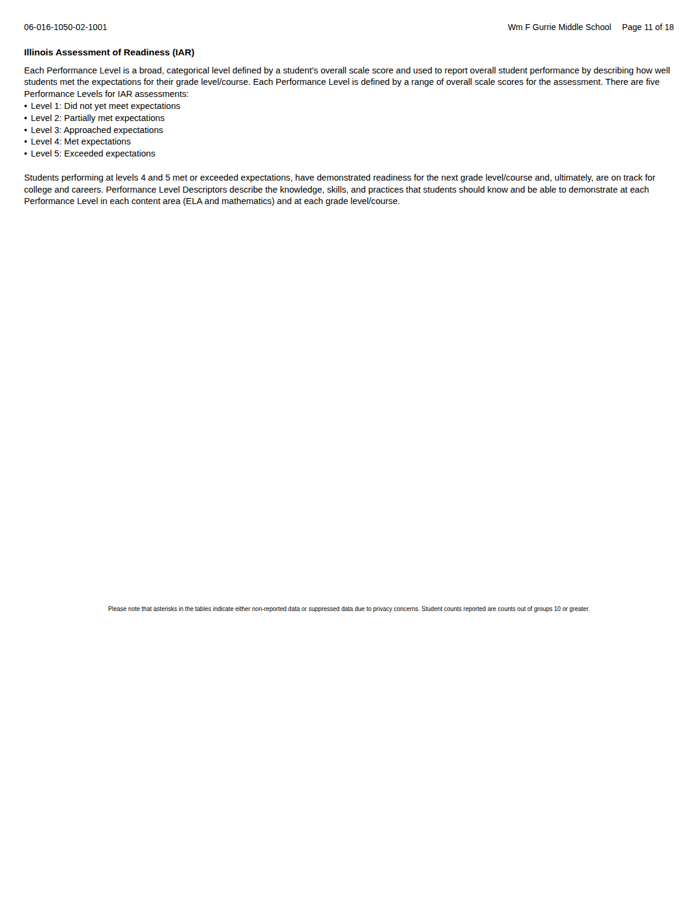06-016-1050-02-1001
Wm F Gurrie Middle School Page 11 of 18
Illinois Assessment of Readiness (IAR)
Each Performance Level is a broad, categorical level defined by a student’s overall scale score and used to report overall student performance by describing how well students met the expectations for their grade level/course. Each Performance Level is defined by a range of overall scale scores for the assessment. There are five Performance Levels for IAR assessments:
Level 1: Did not yet meet expectations
Level 2: Partially met expectations
Level 3: Approached expectations
Level 4: Met expectations
Level 5: Exceeded expectations
Students performing at levels 4 and 5 met or exceeded expectations, have demonstrated readiness for the next grade level/course and, ultimately, are on track for college and careers. Performance Level Descriptors describe the knowledge, skills, and practices that students should know and be able to demonstrate at each Performance Level in each content area (ELA and mathematics) and at each grade level/course.
Please note that asterisks in the tables indicate either non-reported data or suppressed data due to privacy concerns. Student counts reported are counts out of groups 10 or greater.